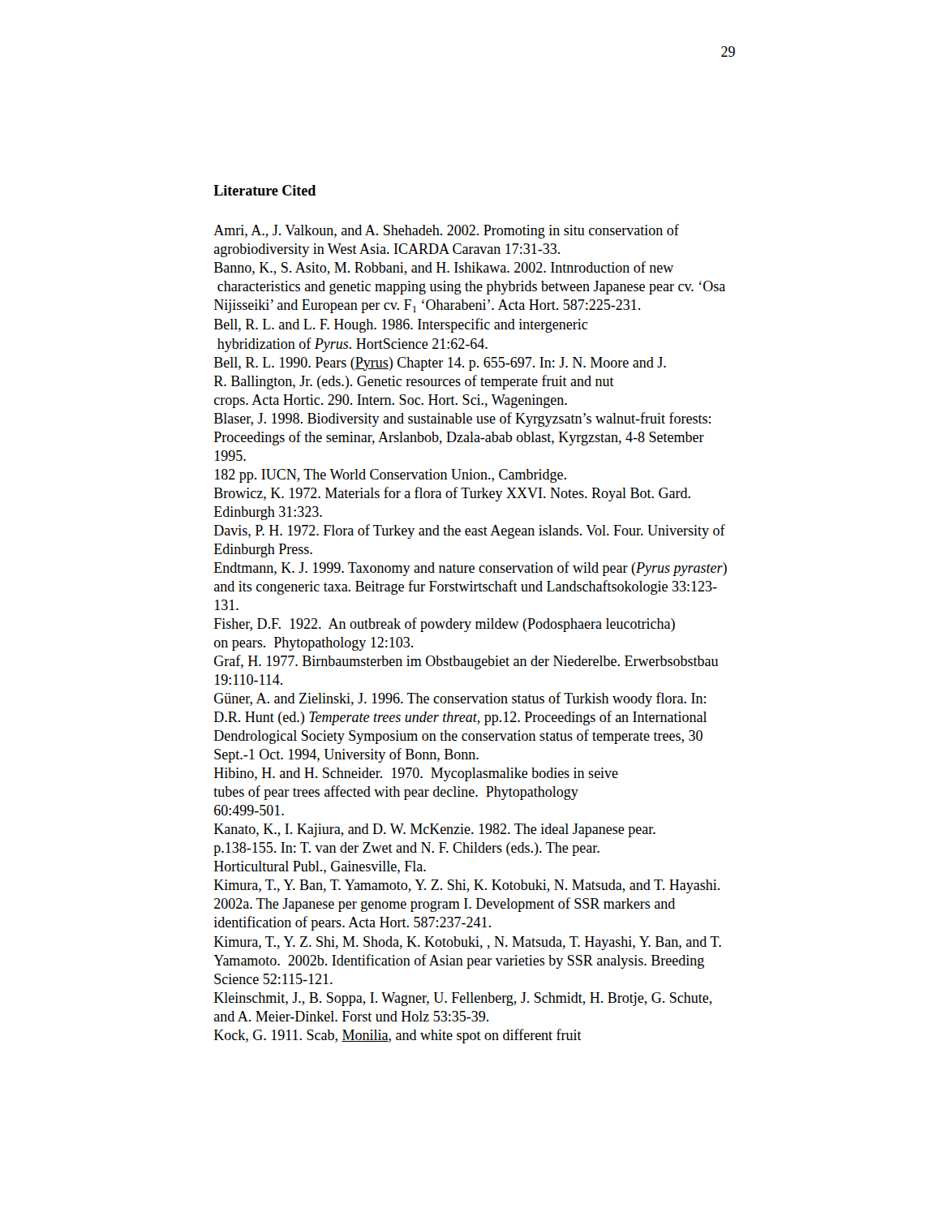29
Literature Cited
Amri, A., J. Valkoun, and A. Shehadeh. 2002. Promoting in situ conservation of
agrobiodiversity in West Asia. ICARDA Caravan 17:31-33.
Banno, K., S. Asito, M. Robbani, and H. Ishikawa. 2002. Intnroduction of new
characteristics and genetic mapping using the phybrids between Japanese pear cv. ‘Osa
Nijisseiki’ and European per cv. F1 ‘Oharabeni’. Acta Hort. 587:225-231.
Bell, R. L. and L. F. Hough. 1986. Interspecific and intergeneric
hybridization of Pyrus. HortScience 21:62-64.
Bell, R. L. 1990. Pears (Pyrus) Chapter 14. p. 655-697. In: J. N. Moore and J.
R. Ballington, Jr. (eds.). Genetic resources of temperate fruit and nut
crops. Acta Hortic. 290. Intern. Soc. Hort. Sci., Wageningen.
Blaser, J. 1998. Biodiversity and sustainable use of Kyrgyzsatn’s walnut-fruit forests:
Proceedings of the seminar, Arslanbob, Dzala-abab oblast, Kyrgzstan, 4-8 Setember 1995.
182 pp. IUCN, The World Conservation Union., Cambridge.
Browicz, K. 1972. Materials for a flora of Turkey XXVI. Notes. Royal Bot. Gard.
Edinburgh 31:323.
Davis, P. H. 1972. Flora of Turkey and the east Aegean islands. Vol. Four. University of
Edinburgh Press.
Endtmann, K. J. 1999. Taxonomy and nature conservation of wild pear (Pyrus pyraster)
and its congeneric taxa. Beitrage fur Forstwirtschaft und Landschaftsokologie 33:123-131.
Fisher, D.F. 1922. An outbreak of powdery mildew (Podosphaera leucotricha)
on pears. Phytopathology 12:103.
Graf, H. 1977. Birnbaumsterben im Obstbaugebiet an der Niederelbe. Erwerbsobstbau
19:110-114.
Güner, A. and Zielinski, J. 1996. The conservation status of Turkish woody flora. In:
D.R. Hunt (ed.) Temperate trees under threat, pp.12. Proceedings of an International
Dendrological Society Symposium on the conservation status of temperate trees, 30
Sept.-1 Oct. 1994, University of Bonn, Bonn.
Hibino, H. and H. Schneider. 1970. Mycoplasmalike bodies in seive
tubes of pear trees affected with pear decline. Phytopathology
60:499-501.
Kanato, K., I. Kajiura, and D. W. McKenzie. 1982. The ideal Japanese pear.
p.138-155. In: T. van der Zwet and N. F. Childers (eds.). The pear.
Horticultural Publ., Gainesville, Fla.
Kimura, T., Y. Ban, T. Yamamoto, Y. Z. Shi, K. Kotobuki, N. Matsuda, and T. Hayashi.
2002a. The Japanese per genome program I. Development of SSR markers and
identification of pears. Acta Hort. 587:237-241.
Kimura, T., Y. Z. Shi, M. Shoda, K. Kotobuki, , N. Matsuda, T. Hayashi, Y. Ban, and T.
Yamamoto. 2002b. Identification of Asian pear varieties by SSR analysis. Breeding
Science 52:115-121.
Kleinschmit, J., B. Soppa, I. Wagner, U. Fellenberg, J. Schmidt, H. Brotje, G. Schute,
and A. Meier-Dinkel. Forst und Holz 53:35-39.
Kock, G. 1911. Scab, Monilia, and white spot on different fruit